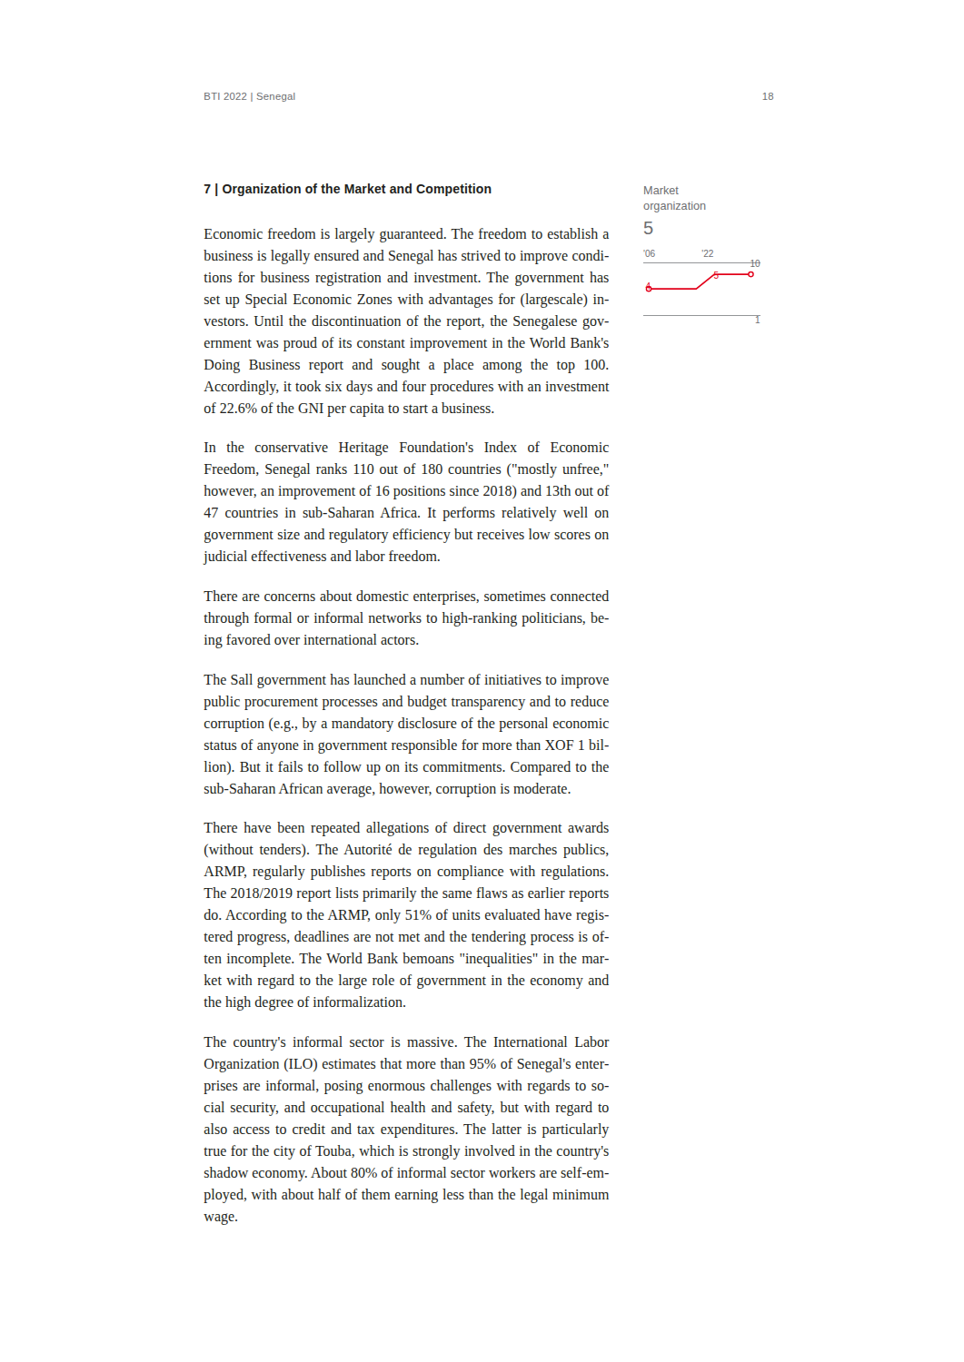BTI 2022 | Senegal
18
7 | Organization of the Market and Competition
Economic freedom is largely guaranteed. The freedom to establish a business is legally ensured and Senegal has strived to improve conditions for business registration and investment. The government has set up Special Economic Zones with advantages for (largescale) investors. Until the discontinuation of the report, the Senegalese government was proud of its constant improvement in the World Bank's Doing Business report and sought a place among the top 100. Accordingly, it took six days and four procedures with an investment of 22.6% of the GNI per capita to start a business.
In the conservative Heritage Foundation's Index of Economic Freedom, Senegal ranks 110 out of 180 countries ("mostly unfree," however, an improvement of 16 positions since 2018) and 13th out of 47 countries in sub-Saharan Africa. It performs relatively well on government size and regulatory efficiency but receives low scores on judicial effectiveness and labor freedom.
There are concerns about domestic enterprises, sometimes connected through formal or informal networks to high-ranking politicians, being favored over international actors.
The Sall government has launched a number of initiatives to improve public procurement processes and budget transparency and to reduce corruption (e.g., by a mandatory disclosure of the personal economic status of anyone in government responsible for more than XOF 1 billion). But it fails to follow up on its commitments. Compared to the sub-Saharan African average, however, corruption is moderate.
There have been repeated allegations of direct government awards (without tenders). The Autorité de regulation des marches publics, ARMP, regularly publishes reports on compliance with regulations. The 2018/2019 report lists primarily the same flaws as earlier reports do. According to the ARMP, only 51% of units evaluated have registered progress, deadlines are not met and the tendering process is often incomplete. The World Bank bemoans "inequalities" in the market with regard to the large role of government in the economy and the high degree of informalization.
The country's informal sector is massive. The International Labor Organization (ILO) estimates that more than 95% of Senegal's enterprises are informal, posing enormous challenges with regards to social security, and occupational health and safety, but with regard to also access to credit and tax expenditures. The latter is particularly true for the city of Touba, which is strongly involved in the country's shadow economy. About 80% of informal sector workers are self-employed, with about half of them earning less than the legal minimum wage.
Market organization
5
'06 '22 10 1 4 5